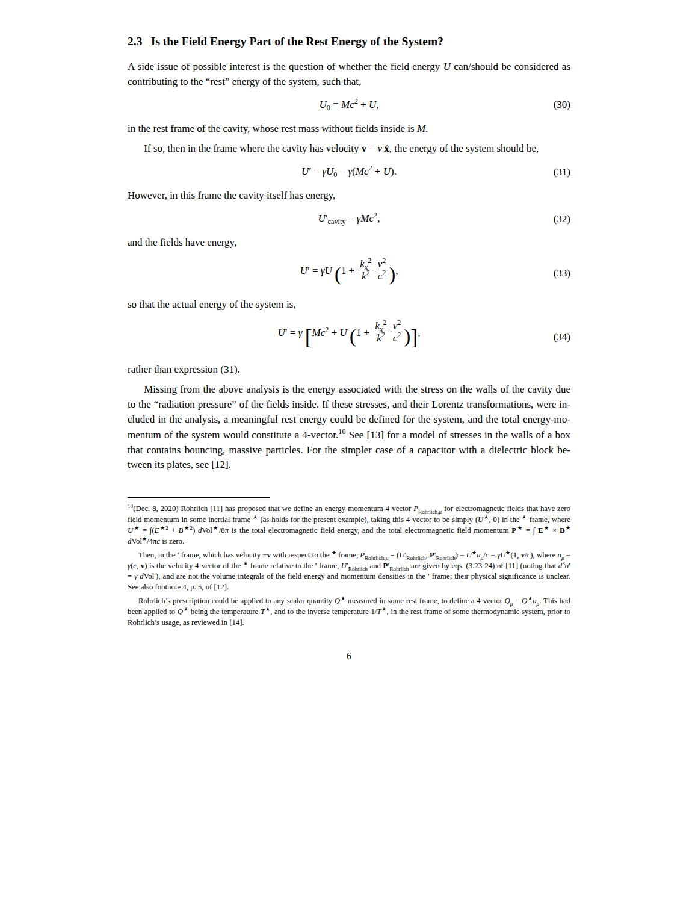2.3 Is the Field Energy Part of the Rest Energy of the System?
A side issue of possible interest is the question of whether the field energy U can/should be considered as contributing to the “rest” energy of the system, such that,
U0 = Mc2 + U, (30)
in the rest frame of the cavity, whose rest mass without fields inside is M.
If so, then in the frame where the cavity has velocity v = v x̂, the energy of the system should be,
U′ = γU0 = γ(Mc2 + U). (31)
However, in this frame the cavity itself has energy,
U′cavity = γMc2, (32)
and the fields have energy,
U′ = γU (1 + kx2 k2 v2 c2), (33)
so that the actual energy of the system is,
U′ = γ [Mc2 + U (1 + kx2 k2 v2 c2)], (34)
rather than expression (31).
Missing from the above analysis is the energy associated with the stress on the walls of the cavity due to the “radiation pressure” of the fields inside. If these stresses, and their Lorentz transformations, were included in the analysis, a meaningful rest energy could be defined for the system, and the total energy-momentum of the system would constitute a 4-vector.10 See [13] for a model of stresses in the walls of a box that contains bouncing, massive particles. For the simpler case of a capacitor with a dielectric block between its plates, see [12].
10(Dec. 8, 2020) Rohrlich [11] has proposed that we define an energy-momentum 4-vector PRohrlich,μ for electromagnetic fields that have zero field momentum in some inertial frame ★ (as holds for the present example), taking this 4-vector to be simply (U★, 0) in the ★ frame, where U★ = ∫(E★2 + B★2) d Vol★/8π is the total electromagnetic field energy, and the total electromagnetic field momentum P★ = ∫ E★ × B★ d Vol★/4πc is zero.
Then, in the ′ frame, which has velocity −v with respect to the ★ frame, PRohrlich,μ = (U′Rohrlich, P′Rohrlich) = U★uμ/c = γU★(1, v/c), where uμ = γ(c, v) is the velocity 4-vector of the ★ frame relative to the ′ frame, U′Rohrlich and P′Rohrlich are given by eqs. (3.23-24) of [11] (noting that d3σ′ = γ d Vol′), and are not the volume integrals of the field energy and momentum densities in the ′ frame; their physical significance is unclear. See also footnote 4, p. 5, of [12].
Rohrlich’s prescription could be applied to any scalar quantity Q★ measured in some rest frame, to define a 4-vector Qμ = Q★uμ. This had been applied to Q★ being the temperature T★, and to the inverse temperature 1/T★, in the rest frame of some thermodynamic system, prior to Rohrlich’s usage, as reviewed in [14].
6